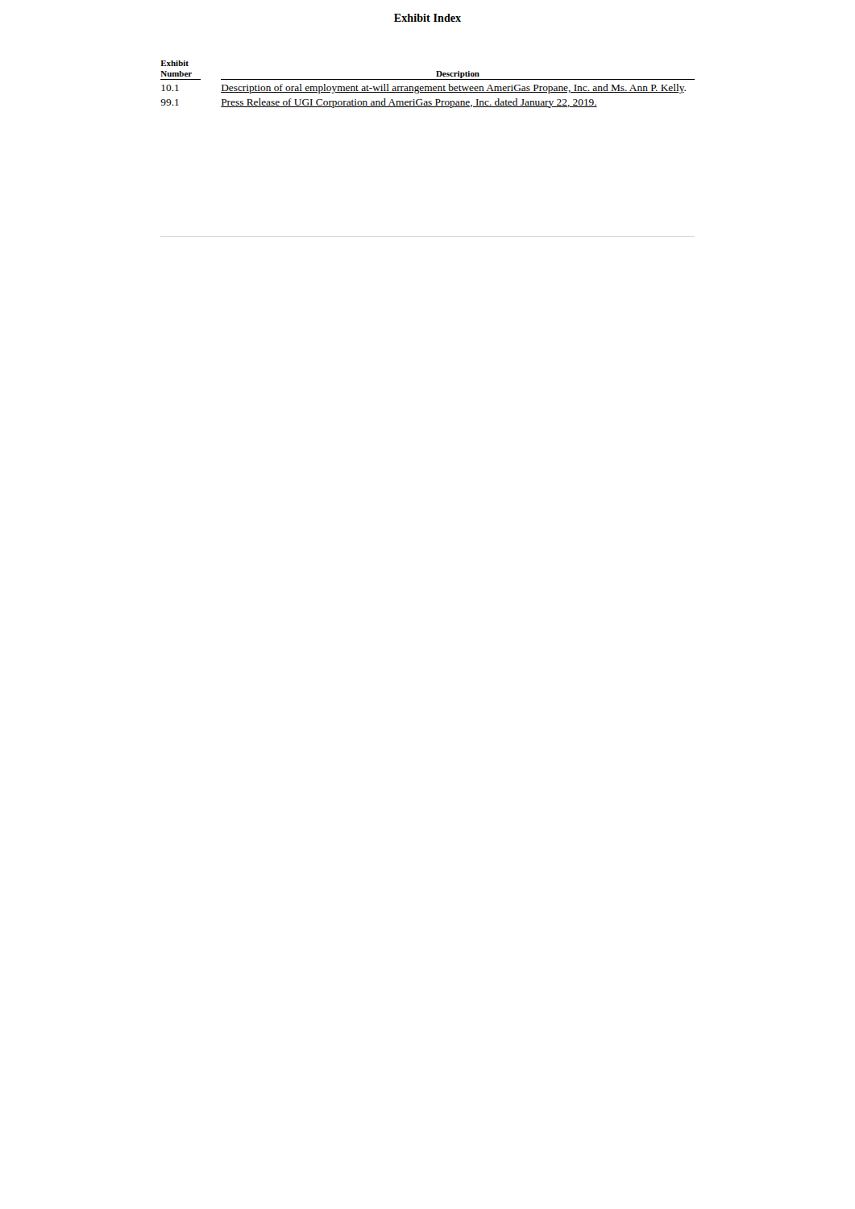Exhibit Index
| Exhibit Number | Description |
| --- | --- |
| 10.1 | Description of oral employment at-will arrangement between AmeriGas Propane, Inc. and Ms. Ann P. Kelly . |
| 99.1 | Press Release of UGI Corporation and AmeriGas Propane, Inc. dated January 22, 2019. |